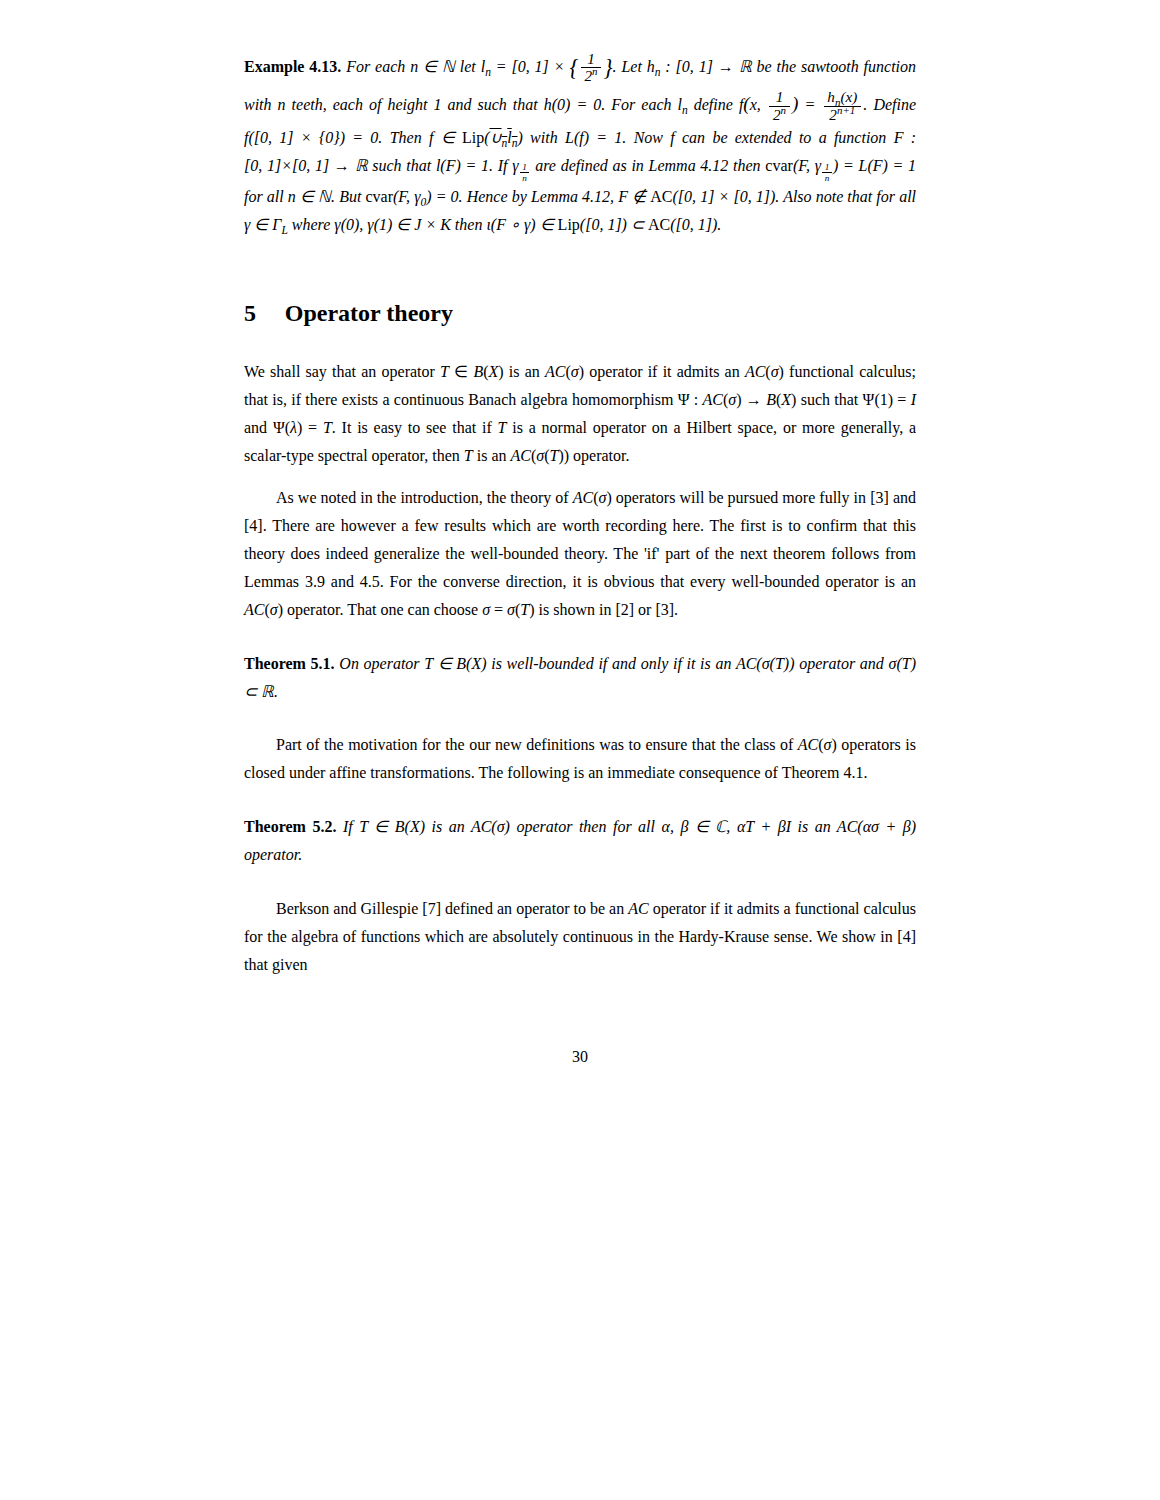Example 4.13. For each n ∈ ℕ let ln = [0, 1] × {12n}. Let hn : [0, 1] → ℝ be the sawtooth function with n teeth, each of height 1 and such that h(0) = 0. For each ln define f(x, 12n) = hn(x) 2n+1. Define f([0, 1] × {0}) = 0. Then f ∈ Lip(∪nln) with L(f) = 1. Now f can be extended to a function F : [0, 1]×[0, 1] → ℝ such that l(F) = 1. If γ1 n are defined as in Lemma 4.12 then cvar(F, γ1 n) = L(F) = 1 for all n ∈ ℕ. But cvar(F, γ0) = 0. Hence by Lemma 4.12, F ∉ AC([0, 1] × [0, 1]). Also note that for all γ ∈ ΓL where γ(0), γ(1) ∈ J × K then ι(F ∘ γ) ∈ Lip([0, 1]) ⊂ AC([0, 1]).
5 Operator theory
We shall say that an operator T ∈ B(X) is an AC(σ) operator if it admits an AC(σ) functional calculus; that is, if there exists a continuous Banach algebra homomorphism Ψ : AC(σ) → B(X) such that Ψ(1) = I and Ψ(λ) = T. It is easy to see that if T is a normal operator on a Hilbert space, or more generally, a scalar-type spectral operator, then T is an AC(σ(T)) operator.
As we noted in the introduction, the theory of AC(σ) operators will be pursued more fully in [3] and [4]. There are however a few results which are worth recording here. The first is to confirm that this theory does indeed generalize the well-bounded theory. The 'if' part of the next theorem follows from Lemmas 3.9 and 4.5. For the converse direction, it is obvious that every well-bounded operator is an AC(σ) operator. That one can choose σ = σ(T) is shown in [2] or [3].
Theorem 5.1. On operator T ∈ B(X) is well-bounded if and only if it is an AC(σ(T)) operator and σ(T) ⊂ ℝ.
Part of the motivation for the our new definitions was to ensure that the class of AC(σ) operators is closed under affine transformations. The following is an immediate consequence of Theorem 4.1.
Theorem 5.2. If T ∈ B(X) is an AC(σ) operator then for all α, β ∈ ℂ, αT + βI is an AC(ασ + β) operator.
Berkson and Gillespie [7] defined an operator to be an AC operator if it admits a functional calculus for the algebra of functions which are absolutely continuous in the Hardy-Krause sense. We show in [4] that given
30